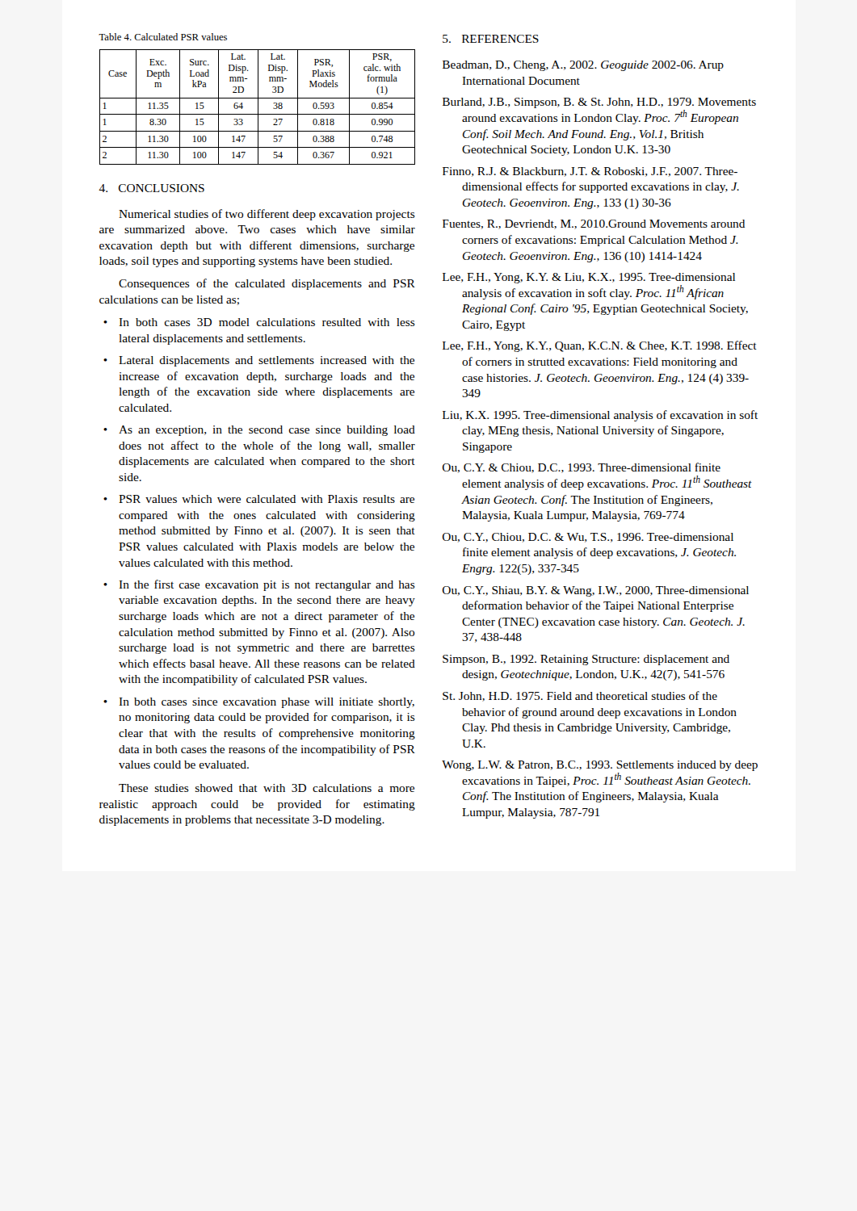Table 4. Calculated PSR values
| Case | Exc. Depth m | Surc. Load kPa | Lat. Disp. mm- 2D | Lat. Disp. mm- 3D | PSR, Plaxis Models | PSR, calc. with formula (1) |
| --- | --- | --- | --- | --- | --- | --- |
| 1 | 11.35 | 15 | 64 | 38 | 0.593 | 0.854 |
| 1 | 8.30 | 15 | 33 | 27 | 0.818 | 0.990 |
| 2 | 11.30 | 100 | 147 | 57 | 0.388 | 0.748 |
| 2 | 11.30 | 100 | 147 | 54 | 0.367 | 0.921 |
4. CONCLUSIONS
Numerical studies of two different deep excavation projects are summarized above. Two cases which have similar excavation depth but with different dimensions, surcharge loads, soil types and supporting systems have been studied.
Consequences of the calculated displacements and PSR calculations can be listed as;
In both cases 3D model calculations resulted with less lateral displacements and settlements.
Lateral displacements and settlements increased with the increase of excavation depth, surcharge loads and the length of the excavation side where displacements are calculated.
As an exception, in the second case since building load does not affect to the whole of the long wall, smaller displacements are calculated when compared to the short side.
PSR values which were calculated with Plaxis results are compared with the ones calculated with considering method submitted by Finno et al. (2007). It is seen that PSR values calculated with Plaxis models are below the values calculated with this method.
In the first case excavation pit is not rectangular and has variable excavation depths. In the second there are heavy surcharge loads which are not a direct parameter of the calculation method submitted by Finno et al. (2007). Also surcharge load is not symmetric and there are barrettes which effects basal heave. All these reasons can be related with the incompatibility of calculated PSR values.
In both cases since excavation phase will initiate shortly, no monitoring data could be provided for comparison, it is clear that with the results of comprehensive monitoring data in both cases the reasons of the incompatibility of PSR values could be evaluated.
These studies showed that with 3D calculations a more realistic approach could be provided for estimating displacements in problems that necessitate 3-D modeling.
5. REFERENCES
Beadman, D., Cheng, A., 2002. Geoguide 2002-06. Arup International Document
Burland, J.B., Simpson, B. & St. John, H.D., 1979. Movements around excavations in London Clay. Proc. 7th European Conf. Soil Mech. And Found. Eng., Vol.1, British Geotechnical Society, London U.K. 13-30
Finno, R.J. & Blackburn, J.T. & Roboski, J.F., 2007. Three-dimensional effects for supported excavations in clay, J. Geotech. Geoenviron. Eng., 133 (1) 30-36
Fuentes, R., Devriendt, M., 2010.Ground Movements around corners of excavations: Emprical Calculation Method J. Geotech. Geoenviron. Eng., 136 (10) 1414-1424
Lee, F.H., Yong, K.Y. & Liu, K.X., 1995. Tree-dimensional analysis of excavation in soft clay. Proc. 11th African Regional Conf. Cairo '95, Egyptian Geotechnical Society, Cairo, Egypt
Lee, F.H., Yong, K.Y., Quan, K.C.N. & Chee, K.T. 1998. Effect of corners in strutted excavations: Field monitoring and case histories. J. Geotech. Geoenviron. Eng., 124 (4) 339-349
Liu, K.X. 1995. Tree-dimensional analysis of excavation in soft clay, MEng thesis, National University of Singapore, Singapore
Ou, C.Y. & Chiou, D.C., 1993. Three-dimensional finite element analysis of deep excavations. Proc. 11th Southeast Asian Geotech. Conf. The Institution of Engineers, Malaysia, Kuala Lumpur, Malaysia, 769-774
Ou, C.Y., Chiou, D.C. & Wu, T.S., 1996. Tree-dimensional finite element analysis of deep excavations, J. Geotech. Engrg. 122(5), 337-345
Ou, C.Y., Shiau, B.Y. & Wang, I.W., 2000, Three-dimensional deformation behavior of the Taipei National Enterprise Center (TNEC) excavation case history. Can. Geotech. J. 37, 438-448
Simpson, B., 1992. Retaining Structure: displacement and design, Geotechnique, London, U.K., 42(7), 541-576
St. John, H.D. 1975. Field and theoretical studies of the behavior of ground around deep excavations in London Clay. Phd thesis in Cambridge University, Cambridge, U.K.
Wong, L.W. & Patron, B.C., 1993. Settlements induced by deep excavations in Taipei, Proc. 11th Southeast Asian Geotech. Conf. The Institution of Engineers, Malaysia, Kuala Lumpur, Malaysia, 787-791